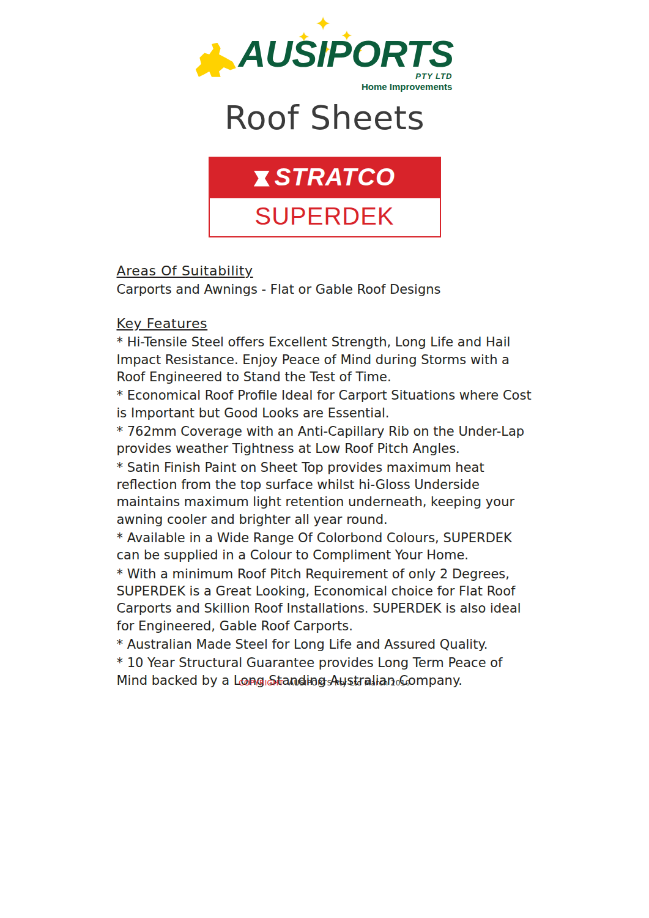✦ ✦ ✦ ✦ ✦
AUSIPORTSPTY LTD
Home Improvements
Roof Sheets
STRATCO
SUPERDEK
Areas Of Suitability
Carports and Awnings - Flat or Gable Roof Designs
Key Features
Hi-Tensile Steel offers Excellent Strength, Long Life and Hail Impact Resistance. Enjoy Peace of Mind during Storms with a Roof Engineered to Stand the Test of Time.
Economical Roof Profile Ideal for Carport Situations where Cost is Important but Good Looks are Essential.
762mm Coverage with an Anti-Capillary Rib on the Under-Lap provides weather Tightness at Low Roof Pitch Angles.
Satin Finish Paint on Sheet Top provides maximum heat reflection from the top surface whilst hi-Gloss Underside maintains maximum light retention underneath, keeping your awning cooler and brighter all year round.
Available in a Wide Range Of Colorbond Colours, SUPERDEK can be supplied in a Colour to Compliment Your Home.
With a minimum Roof Pitch Requirement of only 2 Degrees, SUPERDEK is a Great Looking, Economical choice for Flat Roof Carports and Skillion Roof Installations. SUPERDEK is also ideal for Engineered, Gable Roof Carports.
Australian Made Steel for Long Life and Assured Quality.
10 Year Structural Guarantee provides Long Term Peace of Mind backed by a Long Standing Australian Company.
COPYRIGHT AUSIPORTS Pty Ltd March 2010